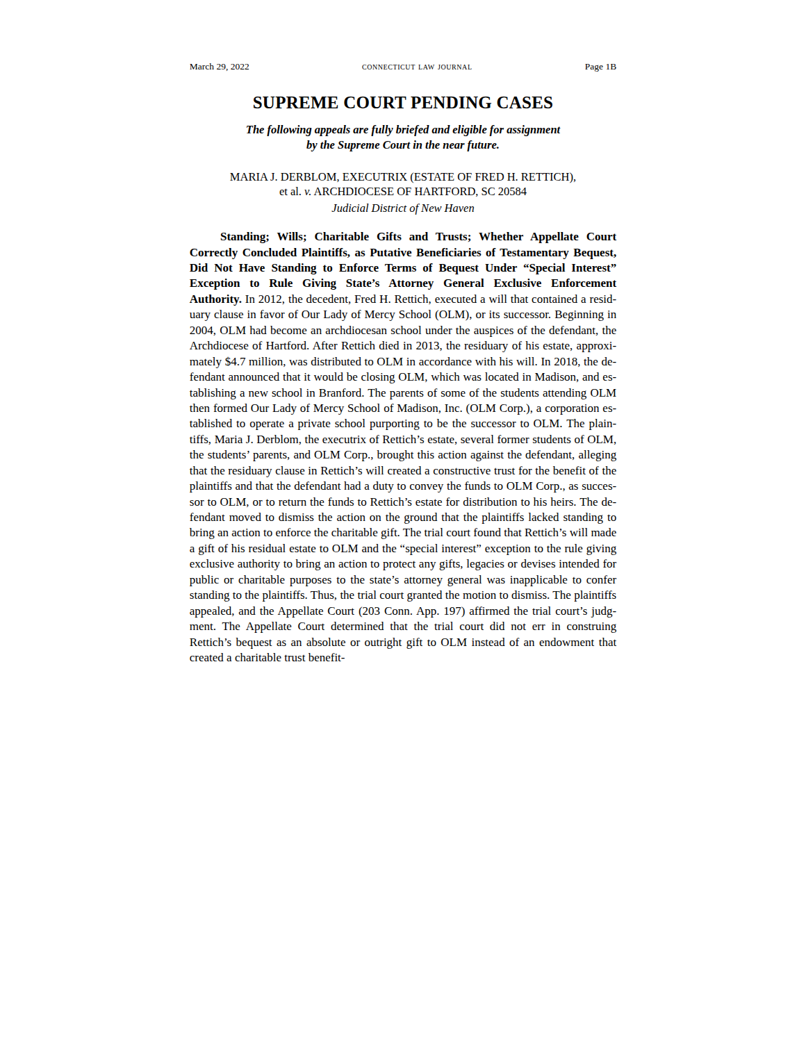March 29, 2022 CONNECTICUT LAW JOURNAL Page 1B
SUPREME COURT PENDING CASES
The following appeals are fully briefed and eligible for assignment by the Supreme Court in the near future.
MARIA J. DERBLOM, EXECUTRIX (ESTATE OF FRED H. RETTICH), et al. v. ARCHDIOCESE OF HARTFORD, SC 20584
Judicial District of New Haven
Standing; Wills; Charitable Gifts and Trusts; Whether Appellate Court Correctly Concluded Plaintiffs, as Putative Beneficiaries of Testamentary Bequest, Did Not Have Standing to Enforce Terms of Bequest Under “Special Interest” Exception to Rule Giving State’s Attorney General Exclusive Enforcement Authority. In 2012, the decedent, Fred H. Rettich, executed a will that contained a residuary clause in favor of Our Lady of Mercy School (OLM), or its successor. Beginning in 2004, OLM had become an archdiocesan school under the auspices of the defendant, the Archdiocese of Hartford. After Rettich died in 2013, the residuary of his estate, approximately $4.7 million, was distributed to OLM in accordance with his will. In 2018, the defendant announced that it would be closing OLM, which was located in Madison, and establishing a new school in Branford. The parents of some of the students attending OLM then formed Our Lady of Mercy School of Madison, Inc. (OLM Corp.), a corporation established to operate a private school purporting to be the successor to OLM. The plaintiffs, Maria J. Derblom, the executrix of Rettich’s estate, several former students of OLM, the students’ parents, and OLM Corp., brought this action against the defendant, alleging that the residuary clause in Rettich’s will created a constructive trust for the benefit of the plaintiffs and that the defendant had a duty to convey the funds to OLM Corp., as successor to OLM, or to return the funds to Rettich’s estate for distribution to his heirs. The defendant moved to dismiss the action on the ground that the plaintiffs lacked standing to bring an action to enforce the charitable gift. The trial court found that Rettich’s will made a gift of his residual estate to OLM and the “special interest” exception to the rule giving exclusive authority to bring an action to protect any gifts, legacies or devises intended for public or charitable purposes to the state’s attorney general was inapplicable to confer standing to the plaintiffs. Thus, the trial court granted the motion to dismiss. The plaintiffs appealed, and the Appellate Court (203 Conn. App. 197) affirmed the trial court’s judgment. The Appellate Court determined that the trial court did not err in construing Rettich’s bequest as an absolute or outright gift to OLM instead of an endowment that created a charitable trust benefit-